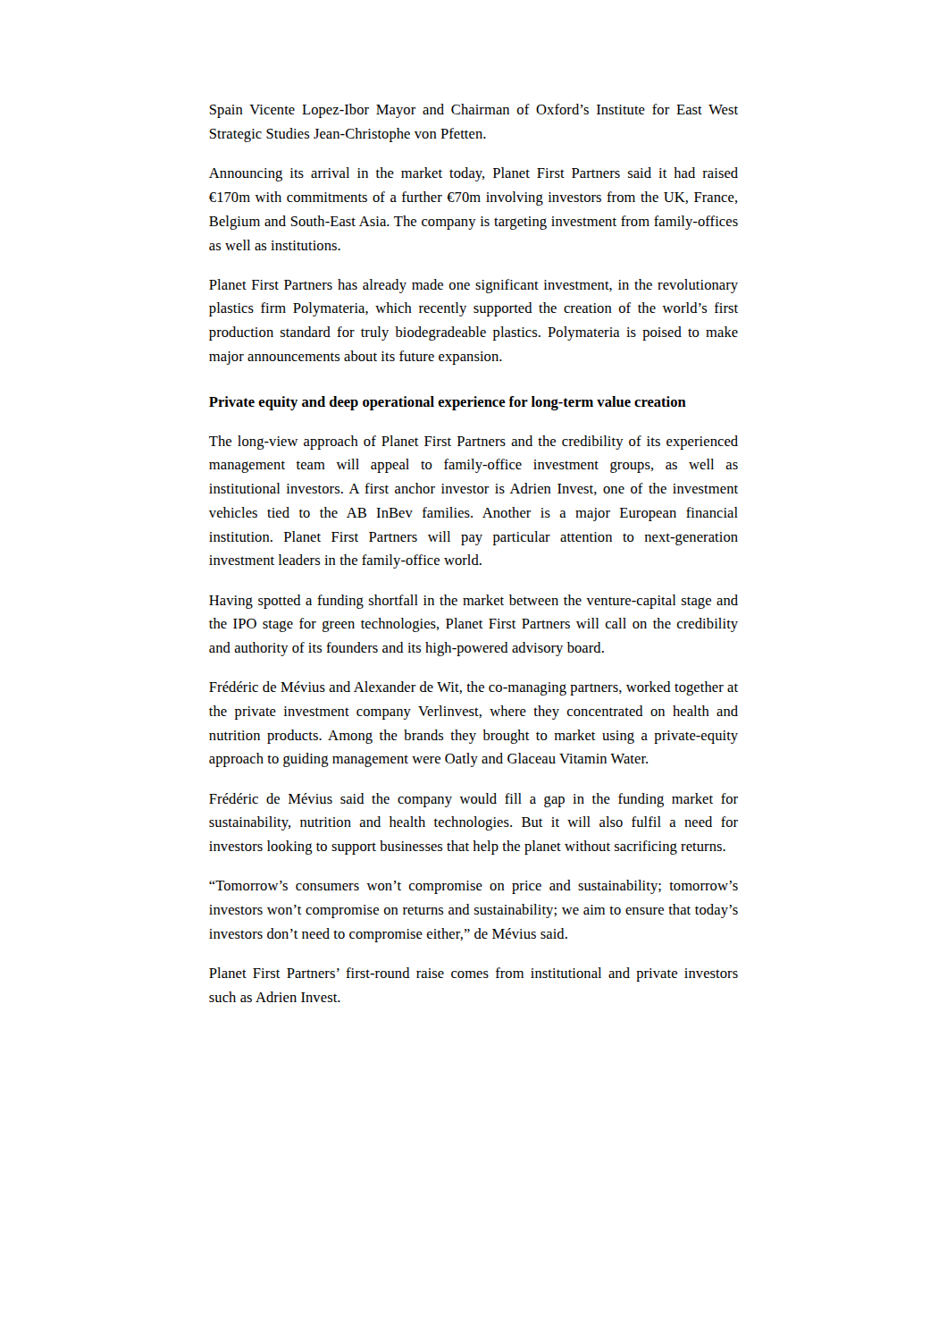Spain Vicente Lopez-Ibor Mayor and Chairman of Oxford’s Institute for East West Strategic Studies Jean-Christophe von Pfetten.
Announcing its arrival in the market today, Planet First Partners said it had raised €170m with commitments of a further €70m involving investors from the UK, France, Belgium and South-East Asia. The company is targeting investment from family-offices as well as institutions.
Planet First Partners has already made one significant investment, in the revolutionary plastics firm Polymateria, which recently supported the creation of the world’s first production standard for truly biodegradeable plastics. Polymateria is poised to make major announcements about its future expansion.
Private equity and deep operational experience for long-term value creation
The long-view approach of Planet First Partners and the credibility of its experienced management team will appeal to family-office investment groups, as well as institutional investors. A first anchor investor is Adrien Invest, one of the investment vehicles tied to the AB InBev families. Another is a major European financial institution. Planet First Partners will pay particular attention to next-generation investment leaders in the family-office world.
Having spotted a funding shortfall in the market between the venture-capital stage and the IPO stage for green technologies, Planet First Partners will call on the credibility and authority of its founders and its high-powered advisory board.
Frédéric de Mévius and Alexander de Wit, the co-managing partners, worked together at the private investment company Verlinvest, where they concentrated on health and nutrition products. Among the brands they brought to market using a private-equity approach to guiding management were Oatly and Glaceau Vitamin Water.
Frédéric de Mévius said the company would fill a gap in the funding market for sustainability, nutrition and health technologies. But it will also fulfil a need for investors looking to support businesses that help the planet without sacrificing returns.
“Tomorrow’s consumers won’t compromise on price and sustainability; tomorrow’s investors won’t compromise on returns and sustainability; we aim to ensure that today’s investors don’t need to compromise either,” de Mévius said.
Planet First Partners’ first-round raise comes from institutional and private investors such as Adrien Invest.